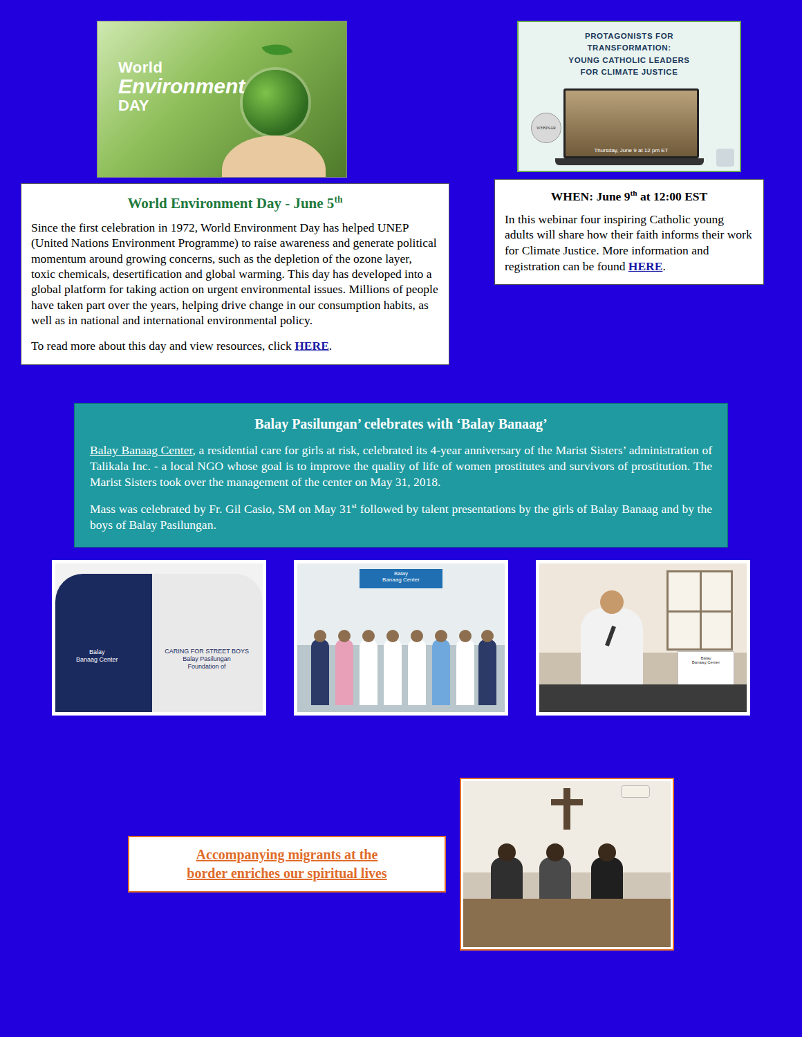World
Environment
DAY
World Environment Day - June 5th
Since the first celebration in 1972, World Environment Day has helped UNEP (United Nations Environment Programme) to raise awareness and generate political momentum around growing concerns, such as the depletion of the ozone layer, toxic chemicals, desertification and global warming. This day has developed into a global platform for taking action on urgent environmental issues. Millions of people have taken part over the years, helping drive change in our consumption habits, as well as in national and international environmental policy.
To read more about this day and view resources, click HERE.
PROTAGONISTS FOR
TRANSFORMATION:
YOUNG CATHOLIC LEADERS
FOR CLIMATE JUSTICE
WEBINAR
Thursday, June 9 at 12 pm ET
WHEN: June 9th at 12:00 EST
In this webinar four inspiring Catholic young adults will share how their faith informs their work for Climate Justice. More information and registration can be found HERE.
Balay Pasilungan’ celebrates with ‘Balay Banaag’
Balay Banaag Center, a residential care for girls at risk, celebrated its 4-year anniversary of the Marist Sisters’ administration of Talikala Inc. - a local NGO whose goal is to improve the quality of life of women prostitutes and survivors of prostitution. The Marist Sisters took over the management of the center on May 31, 2018.
Mass was celebrated by Fr. Gil Casio, SM on May 31st followed by talent presentations by the girls of Balay Banaag and by the boys of Balay Pasilungan.
Balay
Banaag Center
CARING FOR STREET BOYS
Balay Pasilungan
Foundation of
Balay
Banaag Center
Balay
Banaag Center
Accompanying migrants at the
border enriches our spiritual lives